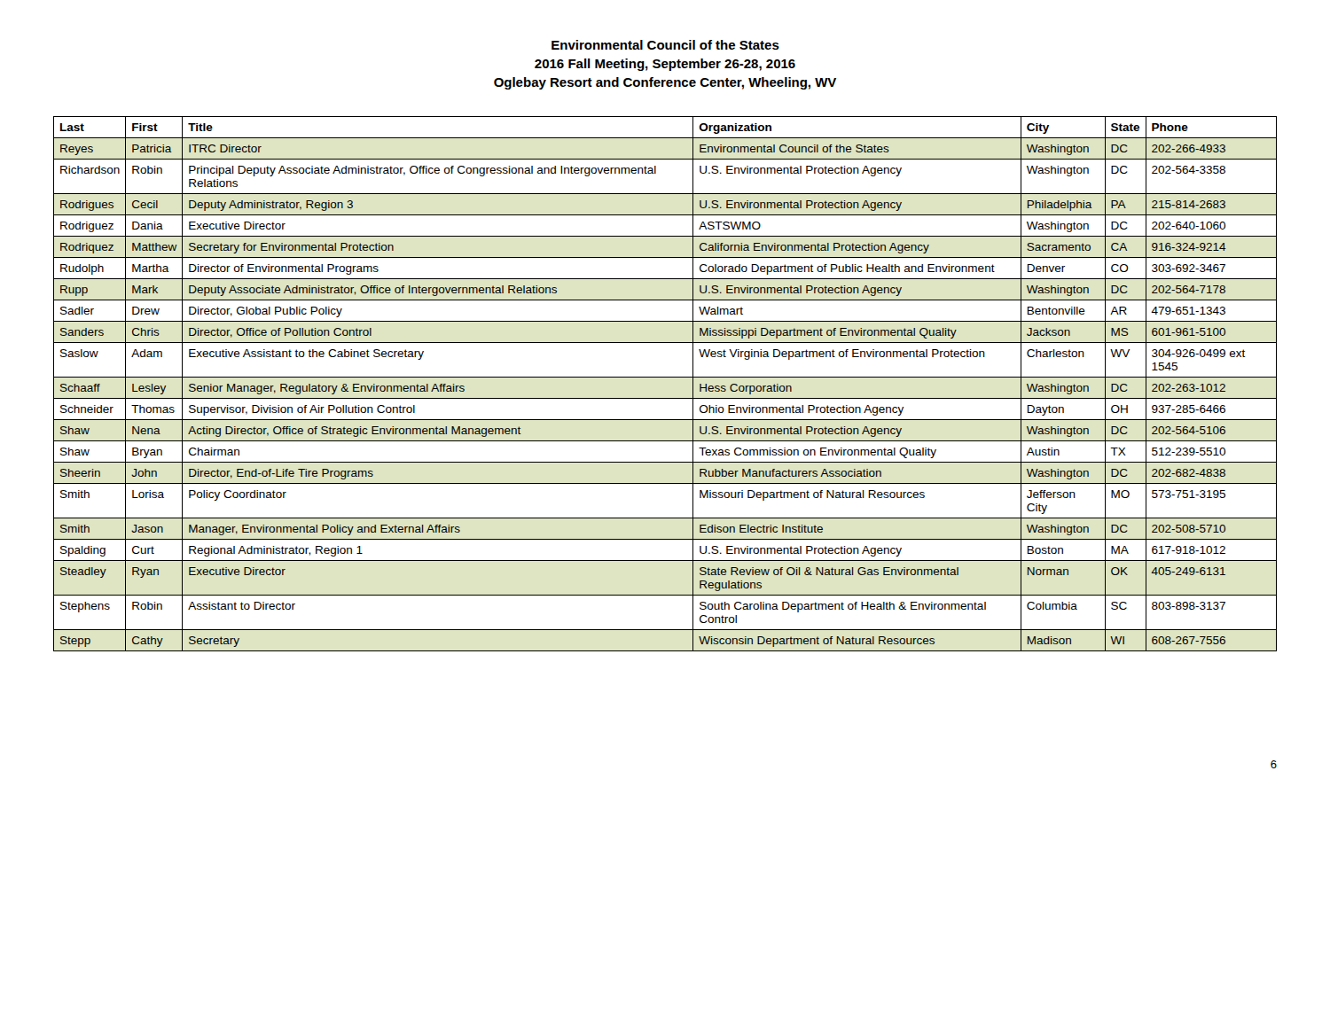Environmental Council of the States
2016 Fall Meeting, September 26-28, 2016
Oglebay Resort and Conference Center, Wheeling, WV
| Last | First | Title | Organization | City | State | Phone |
| --- | --- | --- | --- | --- | --- | --- |
| Reyes | Patricia | ITRC Director | Environmental Council of the States | Washington | DC | 202-266-4933 |
| Richardson | Robin | Principal Deputy Associate Administrator, Office of Congressional and Intergovernmental Relations | U.S. Environmental Protection Agency | Washington | DC | 202-564-3358 |
| Rodrigues | Cecil | Deputy Administrator, Region 3 | U.S. Environmental Protection Agency | Philadelphia | PA | 215-814-2683 |
| Rodriguez | Dania | Executive Director | ASTSWMO | Washington | DC | 202-640-1060 |
| Rodriquez | Matthew | Secretary for Environmental Protection | California Environmental Protection Agency | Sacramento | CA | 916-324-9214 |
| Rudolph | Martha | Director of Environmental Programs | Colorado Department of Public Health and Environment | Denver | CO | 303-692-3467 |
| Rupp | Mark | Deputy Associate Administrator, Office of Intergovernmental Relations | U.S. Environmental Protection Agency | Washington | DC | 202-564-7178 |
| Sadler | Drew | Director, Global Public Policy | Walmart | Bentonville | AR | 479-651-1343 |
| Sanders | Chris | Director, Office of Pollution Control | Mississippi Department of Environmental Quality | Jackson | MS | 601-961-5100 |
| Saslow | Adam | Executive Assistant to the Cabinet Secretary | West Virginia Department of Environmental Protection | Charleston | WV | 304-926-0499 ext 1545 |
| Schaaff | Lesley | Senior Manager, Regulatory & Environmental Affairs | Hess Corporation | Washington | DC | 202-263-1012 |
| Schneider | Thomas | Supervisor, Division of Air Pollution Control | Ohio Environmental Protection Agency | Dayton | OH | 937-285-6466 |
| Shaw | Nena | Acting Director, Office of Strategic Environmental Management | U.S. Environmental Protection Agency | Washington | DC | 202-564-5106 |
| Shaw | Bryan | Chairman | Texas Commission on Environmental Quality | Austin | TX | 512-239-5510 |
| Sheerin | John | Director, End-of-Life Tire Programs | Rubber Manufacturers Association | Washington | DC | 202-682-4838 |
| Smith | Lorisa | Policy Coordinator | Missouri Department of Natural Resources | Jefferson City | MO | 573-751-3195 |
| Smith | Jason | Manager, Environmental Policy and External Affairs | Edison Electric Institute | Washington | DC | 202-508-5710 |
| Spalding | Curt | Regional Administrator, Region 1 | U.S. Environmental Protection Agency | Boston | MA | 617-918-1012 |
| Steadley | Ryan | Executive Director | State Review of Oil & Natural Gas Environmental Regulations | Norman | OK | 405-249-6131 |
| Stephens | Robin | Assistant to Director | South Carolina Department of Health & Environmental Control | Columbia | SC | 803-898-3137 |
| Stepp | Cathy | Secretary | Wisconsin Department of Natural Resources | Madison | WI | 608-267-7556 |
6